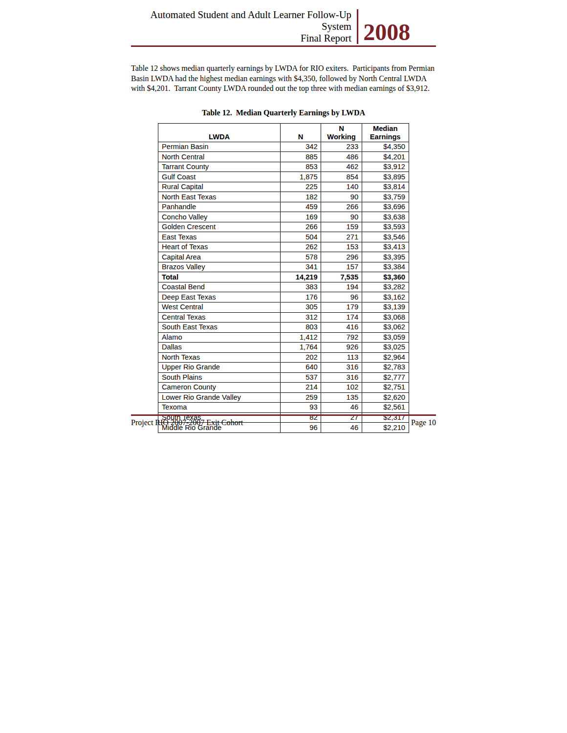Automated Student and Adult Learner Follow-Up System Final Report
2008
Table 12 shows median quarterly earnings by LWDA for RIO exiters. Participants from Permian Basin LWDA had the highest median earnings with $4,350, followed by North Central LWDA with $4,201. Tarrant County LWDA rounded out the top three with median earnings of $3,912.
Table 12. Median Quarterly Earnings by LWDA
| LWDA | N | N Working | Median Earnings |
| --- | --- | --- | --- |
| Permian Basin | 342 | 233 | $4,350 |
| North Central | 885 | 486 | $4,201 |
| Tarrant County | 853 | 462 | $3,912 |
| Gulf Coast | 1,875 | 854 | $3,895 |
| Rural Capital | 225 | 140 | $3,814 |
| North East Texas | 182 | 90 | $3,759 |
| Panhandle | 459 | 266 | $3,696 |
| Concho Valley | 169 | 90 | $3,638 |
| Golden Crescent | 266 | 159 | $3,593 |
| East Texas | 504 | 271 | $3,546 |
| Heart of Texas | 262 | 153 | $3,413 |
| Capital Area | 578 | 296 | $3,395 |
| Brazos Valley | 341 | 157 | $3,384 |
| Total | 14,219 | 7,535 | $3,360 |
| Coastal Bend | 383 | 194 | $3,282 |
| Deep East Texas | 176 | 96 | $3,162 |
| West Central | 305 | 179 | $3,139 |
| Central Texas | 312 | 174 | $3,068 |
| South East Texas | 803 | 416 | $3,062 |
| Alamo | 1,412 | 792 | $3,059 |
| Dallas | 1,764 | 926 | $3,025 |
| North Texas | 202 | 113 | $2,964 |
| Upper Rio Grande | 640 | 316 | $2,783 |
| South Plains | 537 | 316 | $2,777 |
| Cameron County | 214 | 102 | $2,751 |
| Lower Rio Grande Valley | 259 | 135 | $2,620 |
| Texoma | 93 | 46 | $2,561 |
| South Texas | 82 | 27 | $2,317 |
| Middle Rio Grande | 96 | 46 | $2,210 |
Project RIO 2007-2007 Exit Cohort
Page 10